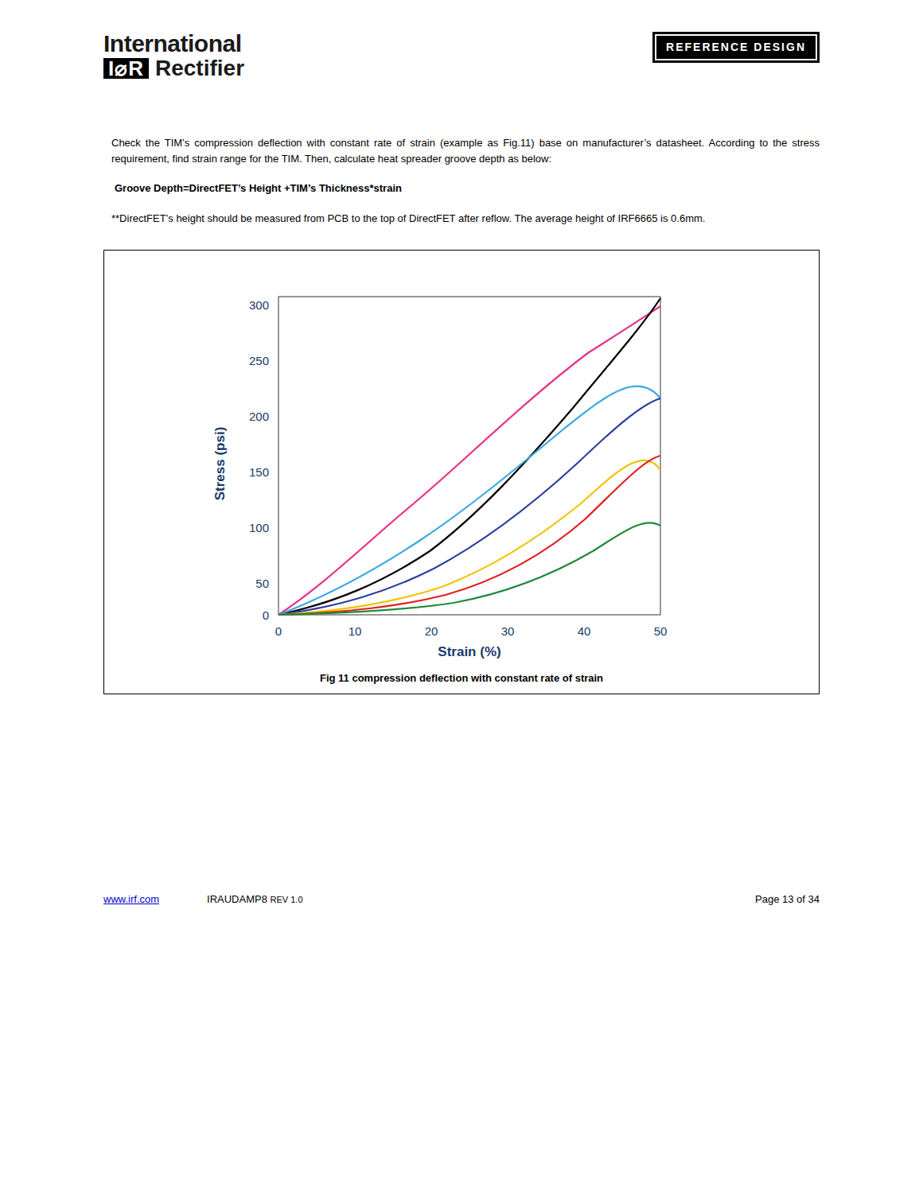International
I⌀R Rectifier
REFERENCE DESIGN
Check the TIM’s compression deflection with constant rate of strain (example as Fig.11) base on manufacturer’s datasheet. According to the stress requirement, find strain range for the TIM. Then, calculate heat spreader groove depth as below:
Groove Depth=DirectFET’s Height +TIM’s Thickness*strain
**DirectFET’s height should be measured from PCB to the top of DirectFET after reflow. The average height of IRF6665 is 0.6mm.
Stress (psi) 300 250 200 150 100 50 0 0 10 20 30 40 50 Strain (%) Curves: y=440 at 0 psi, y=40 at 300 psi (scale: 400px / 300psi)
Fig 11 compression deflection with constant rate of strain
www.irf.com
IRAUDAMP8 REV 1.0
Page 13 of 34